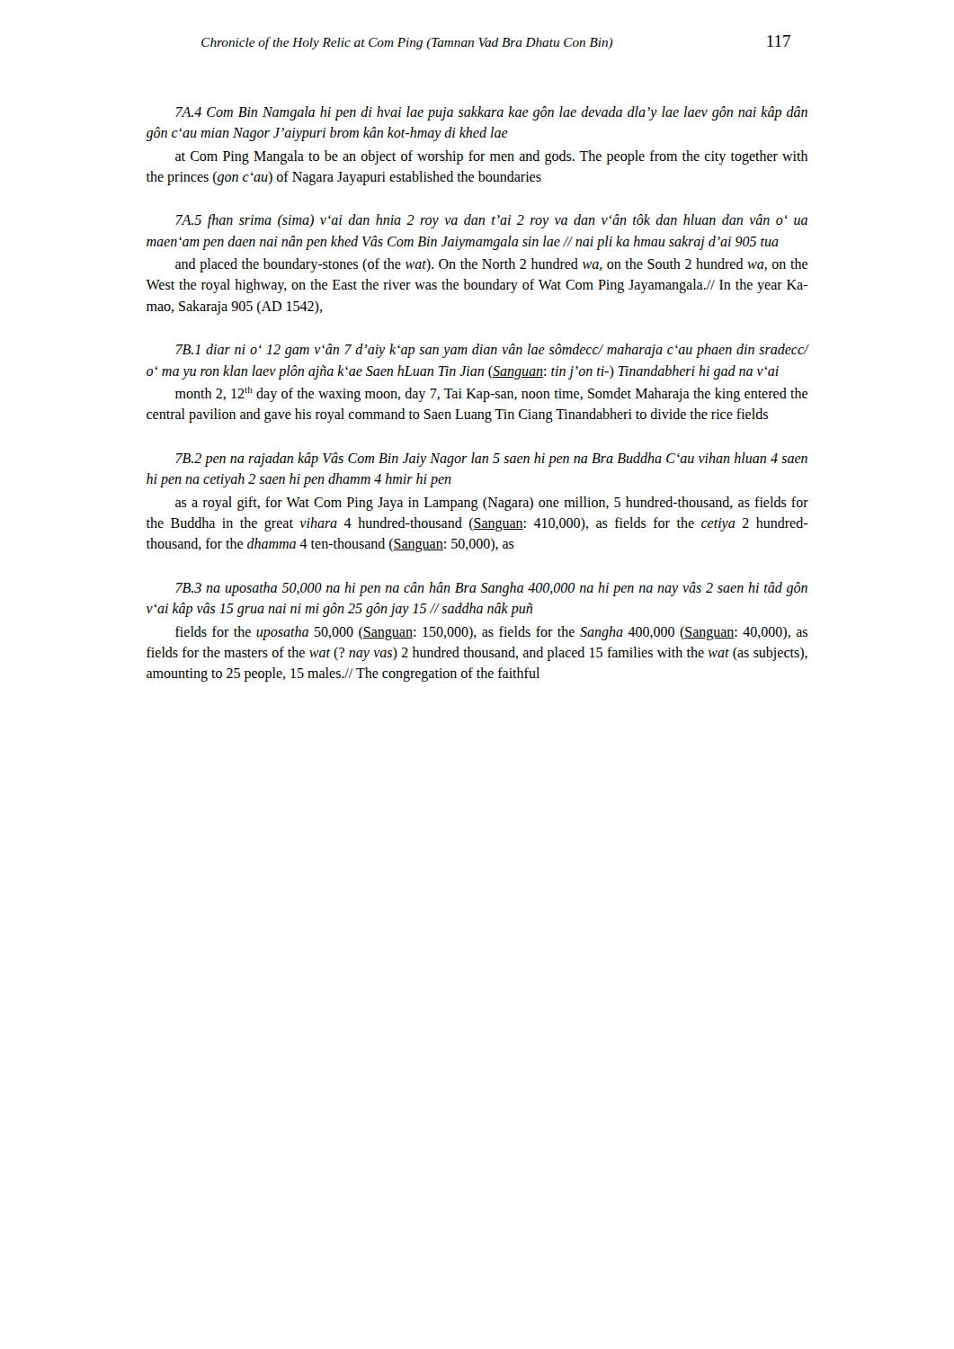Chronicle of the Holy Relic at Com Ping (Tamnan Vad Bra Dhatu Con Bin) 117
7A.4 Com Bin Namgala hi pen di hvai lae puja sakkara kae gôn lae devada dla’y lae laev gôn nai kâp dân gôn c‘au mian Nagor J’aiypuri brom kân kot-hmay di khed lae
at Com Ping Mangala to be an object of worship for men and gods. The people from the city together with the princes (gon c‘au) of Nagara Jayapuri established the boundaries
7A.5 fhan srima (sima) v‘ai dan hnia 2 roy va dan t’ai 2 roy va dan v‘ân tôk dan hluan dan vân o‘ ua maen‘am pen daen nai nân pen khed Vâs Com Bin Jaiymamgala sin lae // nai pli ka hmau sakraj d’ai 905 tua
and placed the boundary-stones (of the wat). On the North 2 hundred wa, on the South 2 hundred wa, on the West the royal highway, on the East the river was the boundary of Wat Com Ping Jayamangala.// In the year Ka-mao, Sakaraja 905 (AD 1542),
7B.1 diar ni o‘ 12 gam v‘ân 7 d’aiy k‘ap san yam dian vân lae sômdecc/ maharaja c‘au phaen din sradecc/ o‘ ma yu ron klan laev plôn ajña k‘ae Saen hLuan Tin Jian (Sanguan: tin j’on ti-) Tinandabheri hi gad na v‘ai
month 2, 12th day of the waxing moon, day 7, Tai Kap-san, noon time, Somdet Maharaja the king entered the central pavilion and gave his royal command to Saen Luang Tin Ciang Tinandabheri to divide the rice fields
7B.2 pen na rajadan kâp Vâs Com Bin Jaiy Nagor lan 5 saen hi pen na Bra Buddha C‘au vihan hluan 4 saen hi pen na cetiyah 2 saen hi pen dhamm 4 hmir hi pen
as a royal gift, for Wat Com Ping Jaya in Lampang (Nagara) one million, 5 hundred-thousand, as fields for the Buddha in the great vihara 4 hundred-thousand (Sanguan: 410,000), as fields for the cetiya 2 hundred-thousand, for the dhamma 4 ten-thousand (Sanguan: 50,000), as
7B.3 na uposatha 50,000 na hi pen na cân hân Bra Sangha 400,000 na hi pen na nay vâs 2 saen hi tâd gôn v‘ai kâp vâs 15 grua nai ni mi gôn 25 gôn jay 15 // saddha nâk puñ
fields for the uposatha 50,000 (Sanguan: 150,000), as fields for the Sangha 400,000 (Sanguan: 40,000), as fields for the masters of the wat (? nay vas) 2 hundred thousand, and placed 15 families with the wat (as subjects), amounting to 25 people, 15 males.// The congregation of the faithful